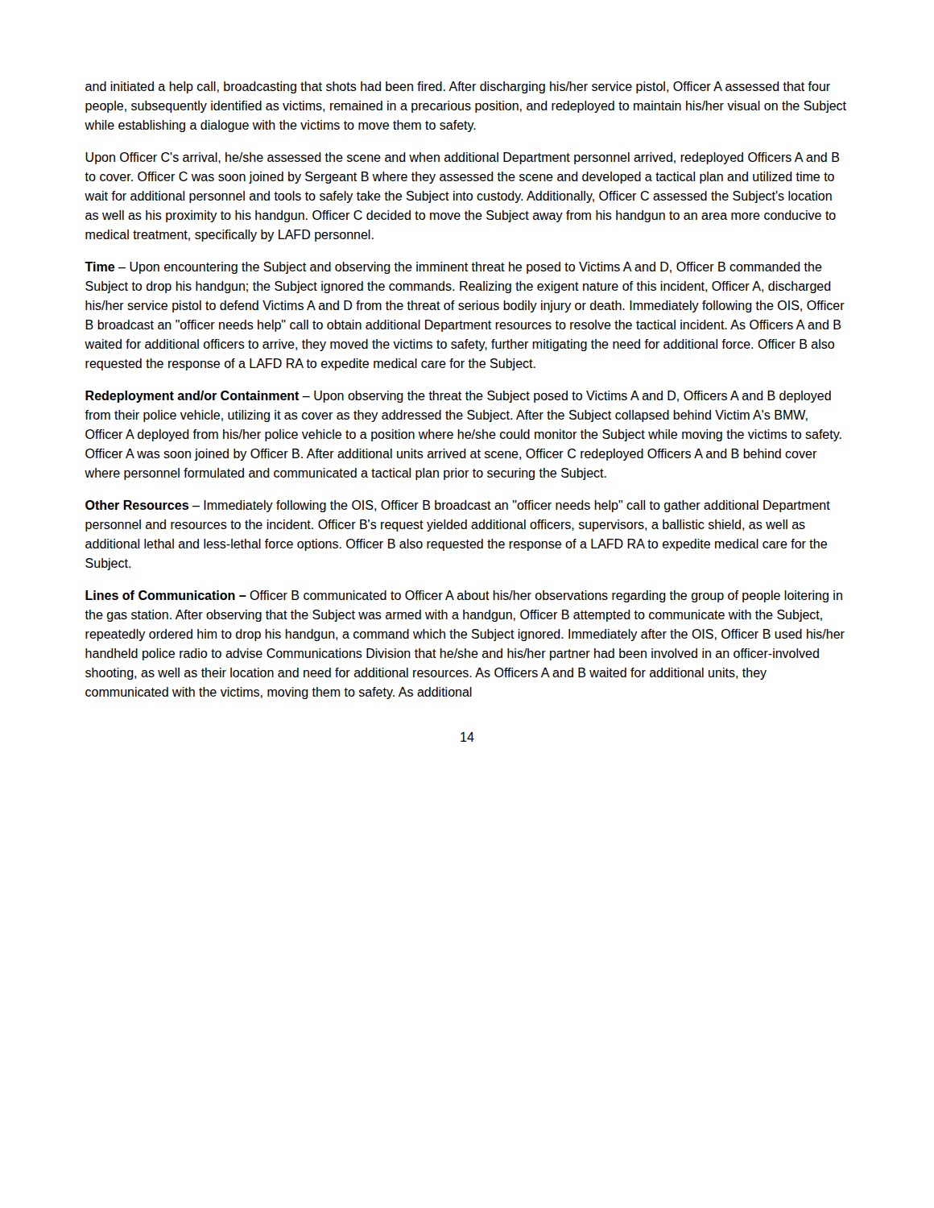and initiated a help call, broadcasting that shots had been fired. After discharging his/her service pistol, Officer A assessed that four people, subsequently identified as victims, remained in a precarious position, and redeployed to maintain his/her visual on the Subject while establishing a dialogue with the victims to move them to safety.
Upon Officer C's arrival, he/she assessed the scene and when additional Department personnel arrived, redeployed Officers A and B to cover. Officer C was soon joined by Sergeant B where they assessed the scene and developed a tactical plan and utilized time to wait for additional personnel and tools to safely take the Subject into custody. Additionally, Officer C assessed the Subject's location as well as his proximity to his handgun. Officer C decided to move the Subject away from his handgun to an area more conducive to medical treatment, specifically by LAFD personnel.
Time – Upon encountering the Subject and observing the imminent threat he posed to Victims A and D, Officer B commanded the Subject to drop his handgun; the Subject ignored the commands. Realizing the exigent nature of this incident, Officer A, discharged his/her service pistol to defend Victims A and D from the threat of serious bodily injury or death. Immediately following the OIS, Officer B broadcast an "officer needs help" call to obtain additional Department resources to resolve the tactical incident. As Officers A and B waited for additional officers to arrive, they moved the victims to safety, further mitigating the need for additional force. Officer B also requested the response of a LAFD RA to expedite medical care for the Subject.
Redeployment and/or Containment – Upon observing the threat the Subject posed to Victims A and D, Officers A and B deployed from their police vehicle, utilizing it as cover as they addressed the Subject. After the Subject collapsed behind Victim A's BMW, Officer A deployed from his/her police vehicle to a position where he/she could monitor the Subject while moving the victims to safety. Officer A was soon joined by Officer B. After additional units arrived at scene, Officer C redeployed Officers A and B behind cover where personnel formulated and communicated a tactical plan prior to securing the Subject.
Other Resources – Immediately following the OIS, Officer B broadcast an "officer needs help" call to gather additional Department personnel and resources to the incident. Officer B's request yielded additional officers, supervisors, a ballistic shield, as well as additional lethal and less-lethal force options. Officer B also requested the response of a LAFD RA to expedite medical care for the Subject.
Lines of Communication – Officer B communicated to Officer A about his/her observations regarding the group of people loitering in the gas station. After observing that the Subject was armed with a handgun, Officer B attempted to communicate with the Subject, repeatedly ordered him to drop his handgun, a command which the Subject ignored. Immediately after the OIS, Officer B used his/her handheld police radio to advise Communications Division that he/she and his/her partner had been involved in an officer-involved shooting, as well as their location and need for additional resources. As Officers A and B waited for additional units, they communicated with the victims, moving them to safety. As additional
14